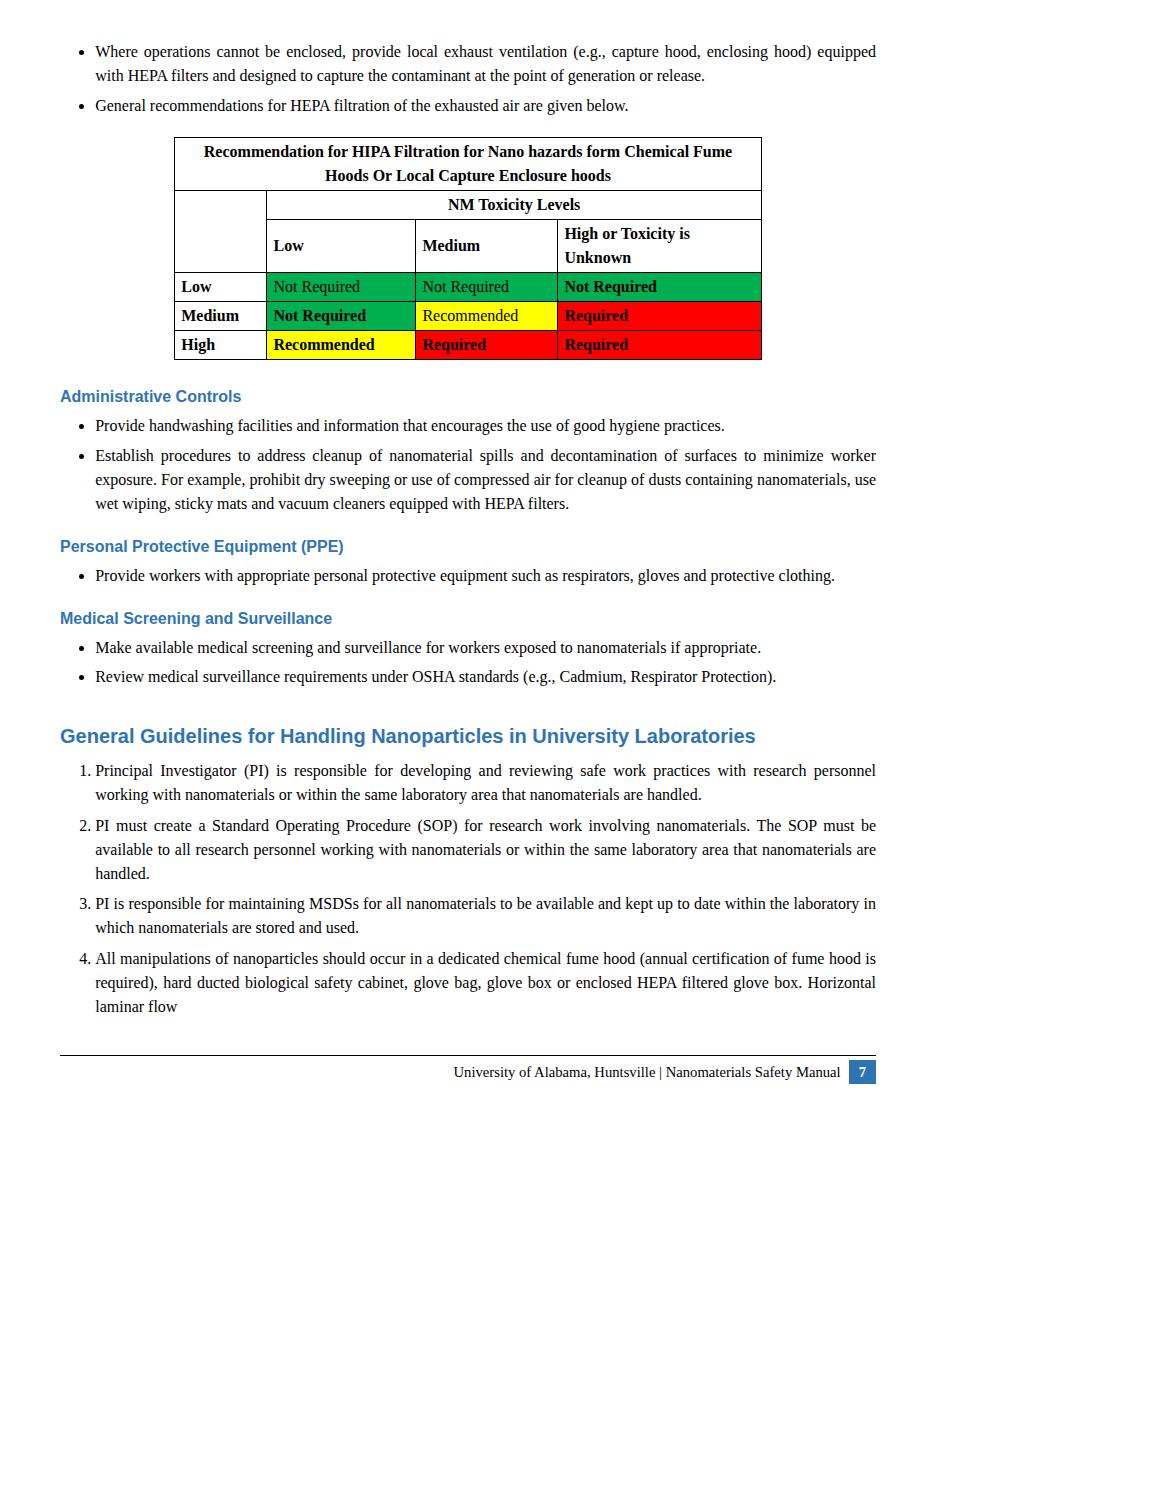Where operations cannot be enclosed, provide local exhaust ventilation (e.g., capture hood, enclosing hood) equipped with HEPA filters and designed to capture the contaminant at the point of generation or release.
General recommendations for HEPA filtration of the exhausted air are given below.
| Recommendation for HIPA Filtration for Nano hazards form Chemical Fume Hoods Or Local Capture Enclosure hoods |
| --- |
| | NM Toxicity Levels |
| Low | Medium | High or Toxicity is Unknown |
| Low | Not Required | Not Required | Not Required |
| Medium | Not Required | Recommended | Required |
| High | Recommended | Required | Required |
Administrative Controls
Provide handwashing facilities and information that encourages the use of good hygiene practices.
Establish procedures to address cleanup of nanomaterial spills and decontamination of surfaces to minimize worker exposure. For example, prohibit dry sweeping or use of compressed air for cleanup of dusts containing nanomaterials, use wet wiping, sticky mats and vacuum cleaners equipped with HEPA filters.
Personal Protective Equipment (PPE)
Provide workers with appropriate personal protective equipment such as respirators, gloves and protective clothing.
Medical Screening and Surveillance
Make available medical screening and surveillance for workers exposed to nanomaterials if appropriate.
Review medical surveillance requirements under OSHA standards (e.g., Cadmium, Respirator Protection).
General Guidelines for Handling Nanoparticles in University Laboratories
Principal Investigator (PI) is responsible for developing and reviewing safe work practices with research personnel working with nanomaterials or within the same laboratory area that nanomaterials are handled.
PI must create a Standard Operating Procedure (SOP) for research work involving nanomaterials. The SOP must be available to all research personnel working with nanomaterials or within the same laboratory area that nanomaterials are handled.
PI is responsible for maintaining MSDSs for all nanomaterials to be available and kept up to date within the laboratory in which nanomaterials are stored and used.
All manipulations of nanoparticles should occur in a dedicated chemical fume hood (annual certification of fume hood is required), hard ducted biological safety cabinet, glove bag, glove box or enclosed HEPA filtered glove box. Horizontal laminar flow
University of Alabama, Huntsville | Nanomaterials Safety Manual 7